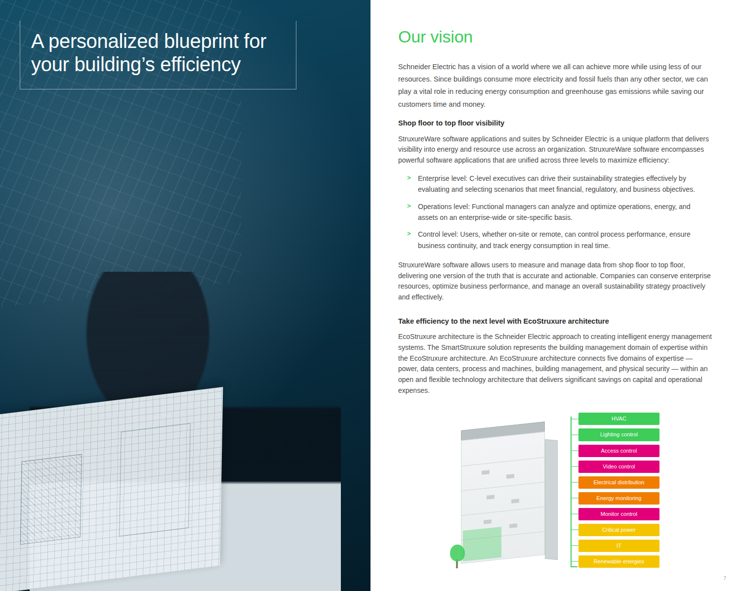A personalized blueprint for
your building’s efficiency
Our vision
Schneider Electric has a vision of a world where we all can achieve more while using less of our resources. Since buildings consume more electricity and fossil fuels than any other sector, we can play a vital role in reducing energy consumption and greenhouse gas emissions while saving our customers time and money.
Shop floor to top floor visibility
StruxureWare software applications and suites by Schneider Electric is a unique platform that delivers visibility into energy and resource use across an organization. StruxureWare software encompasses powerful software applications that are unified across three levels to maximize efficiency:
Enterprise level: C-level executives can drive their sustainability strategies effectively by evaluating and selecting scenarios that meet financial, regulatory, and business objectives.
Operations level: Functional managers can analyze and optimize operations, energy, and assets on an enterprise-wide or site-specific basis.
Control level: Users, whether on-site or remote, can control process performance, ensure business continuity, and track energy consumption in real time.
StruxureWare software allows users to measure and manage data from shop floor to top floor, delivering one version of the truth that is accurate and actionable. Companies can conserve enterprise resources, optimize business performance, and manage an overall sustainability strategy proactively and effectively.
Take efficiency to the next level with EcoStruxure architecture
EcoStruxure architecture is the Schneider Electric approach to creating intelligent energy management systems. The SmartStruxure solution represents the building management domain of expertise within the EcoStruxure architecture. An EcoStruxure architecture connects five domains of expertise — power, data centers, process and machines, building management, and physical security — within an open and flexible technology architecture that delivers significant savings on capital and operational expenses.
HVAC Lighting control Access control Video control Electrical distribution Energy monitoring Monitor control Critical power IT Renewable energies
7